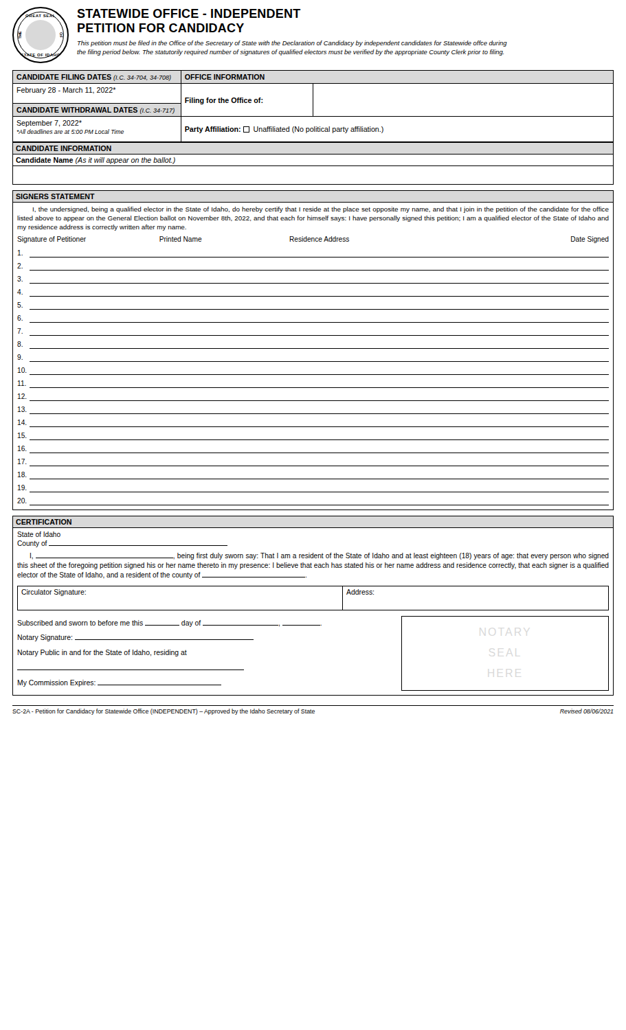GREAT SEAL
STATE OF IDAHO
THE
OF
STATEWIDE OFFICE - INDEPENDENT
PETITION FOR CANDIDACY
This petition must be filed in the Office of the Secretary of State with the Declaration of Candidacy by independent candidates for Statewide offce during the filing period below. The statutorily required number of signatures of qualified electors must be verified by the appropriate County Clerk prior to filing.
| CANDIDATE FILING DATES (I.C. 34-704, 34-708) | OFFICE INFORMATION |
| February 28 - March 11, 2022* | Filing for the Office of: | |
| CANDIDATE WITHDRAWAL DATES (I.C. 34-717) |
| September 7, 2022* *All deadlines are at 5:00 PM Local Time | Party Affiliation: Unaffiliated (No political party affiliation.) |
CANDIDATE INFORMATION
Candidate Name (As it will appear on the ballot.)
SIGNERS STATEMENT
I, the undersigned, being a qualified elector in the State of Idaho, do hereby certify that I reside at the place set opposite my name, and that I join in the petition of the candidate for the office listed above to appear on the General Election ballot on November 8th, 2022, and that each for himself says: I have personally signed this petition; I am a qualified elector of the State of Idaho and my residence address is correctly written after my name.
Signature of Petitioner Printed Name Residence Address Date Signed
1.
2.
3.
4.
5.
6.
7.
8.
9.
10.
11.
12.
13.
14.
15.
16.
17.
18.
19.
20.
CERTIFICATION
State of Idaho
County of
I, , being first duly sworn say: That I am a resident of the State of Idaho and at least eighteen (18) years of age: that every person who signed this sheet of the foregoing petition signed his or her name thereto in my presence: I believe that each has stated his or her name address and residence correctly, that each signer is a qualified elector of the State of Idaho, and a resident of the county of .
| Circulator Signature: | Address: |
Subscribed and sworn to before me this day of , .
Notary Signature:
Notary Public in and for the State of Idaho, residing at
My Commission Expires:
NOTARY
SEAL
HERE
SC-2A - Petition for Candidacy for Statewide Office (INDEPENDENT) – Approved by the Idaho Secretary of State
Revised 08/06/2021